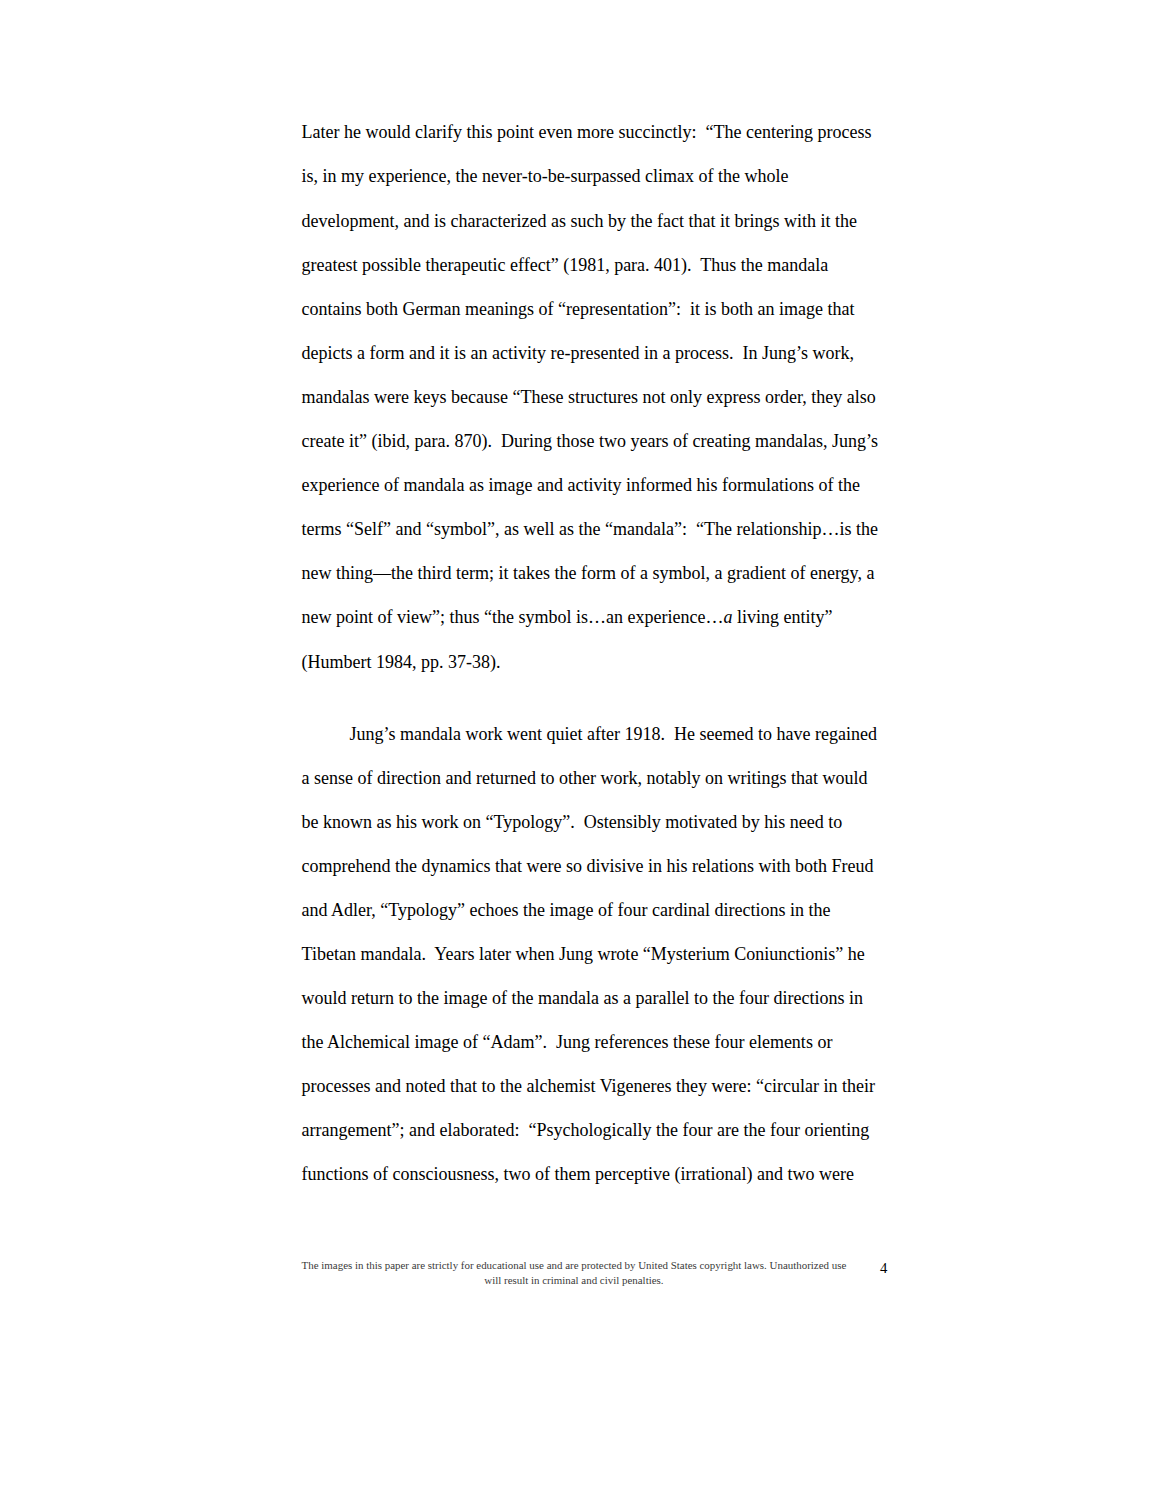Later he would clarify this point even more succinctly: “The centering process is, in my experience, the never-to-be-surpassed climax of the whole development, and is characterized as such by the fact that it brings with it the greatest possible therapeutic effect” (1981, para. 401). Thus the mandala contains both German meanings of “representation”: it is both an image that depicts a form and it is an activity re-presented in a process. In Jung’s work, mandalas were keys because “These structures not only express order, they also create it” (ibid, para. 870). During those two years of creating mandalas, Jung’s experience of mandala as image and activity informed his formulations of the terms “Self” and “symbol”, as well as the “mandala”: “The relationship…is the new thing—the third term; it takes the form of a symbol, a gradient of energy, a new point of view”; thus “the symbol is…an experience…a living entity” (Humbert 1984, pp. 37-38).
Jung’s mandala work went quiet after 1918. He seemed to have regained a sense of direction and returned to other work, notably on writings that would be known as his work on “Typology”. Ostensibly motivated by his need to comprehend the dynamics that were so divisive in his relations with both Freud and Adler, “Typology” echoes the image of four cardinal directions in the Tibetan mandala. Years later when Jung wrote “Mysterium Coniunctionis” he would return to the image of the mandala as a parallel to the four directions in the Alchemical image of “Adam”. Jung references these four elements or processes and noted that to the alchemist Vigeneres they were: “circular in their arrangement”; and elaborated: “Psychologically the four are the four orienting functions of consciousness, two of them perceptive (irrational) and two were
The images in this paper are strictly for educational use and are protected by United States copyright laws. Unauthorized use will result in criminal and civil penalties.
4